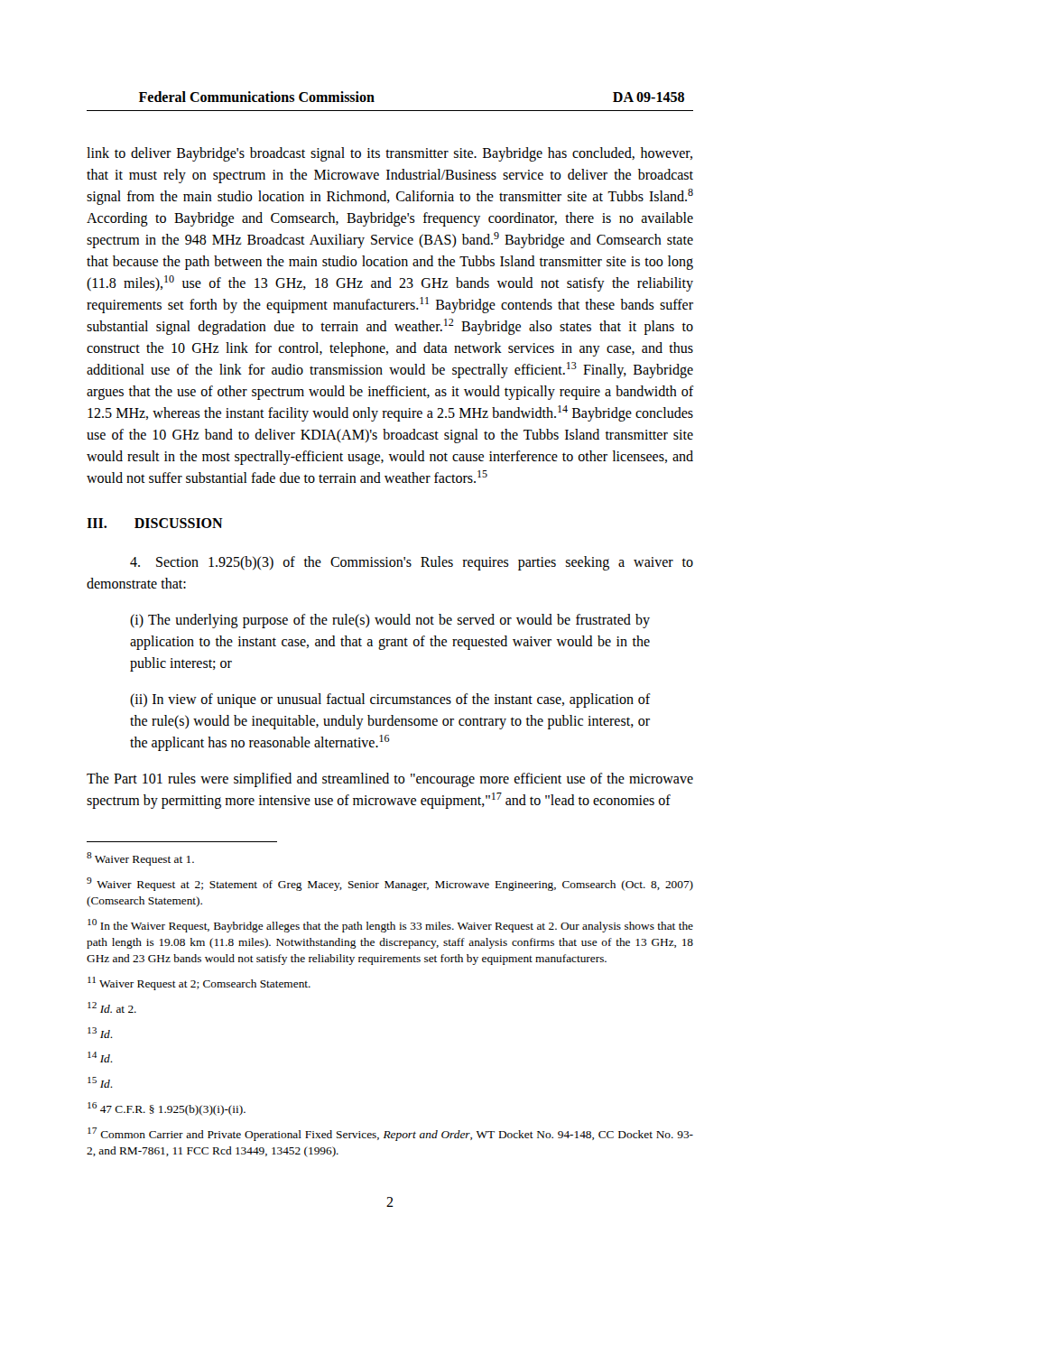Federal Communications Commission DA 09-1458
link to deliver Baybridge's broadcast signal to its transmitter site. Baybridge has concluded, however, that it must rely on spectrum in the Microwave Industrial/Business service to deliver the broadcast signal from the main studio location in Richmond, California to the transmitter site at Tubbs Island.8 According to Baybridge and Comsearch, Baybridge's frequency coordinator, there is no available spectrum in the 948 MHz Broadcast Auxiliary Service (BAS) band.9 Baybridge and Comsearch state that because the path between the main studio location and the Tubbs Island transmitter site is too long (11.8 miles),10 use of the 13 GHz, 18 GHz and 23 GHz bands would not satisfy the reliability requirements set forth by the equipment manufacturers.11 Baybridge contends that these bands suffer substantial signal degradation due to terrain and weather.12 Baybridge also states that it plans to construct the 10 GHz link for control, telephone, and data network services in any case, and thus additional use of the link for audio transmission would be spectrally efficient.13 Finally, Baybridge argues that the use of other spectrum would be inefficient, as it would typically require a bandwidth of 12.5 MHz, whereas the instant facility would only require a 2.5 MHz bandwidth.14 Baybridge concludes use of the 10 GHz band to deliver KDIA(AM)'s broadcast signal to the Tubbs Island transmitter site would result in the most spectrally-efficient usage, would not cause interference to other licensees, and would not suffer substantial fade due to terrain and weather factors.15
III. DISCUSSION
4. Section 1.925(b)(3) of the Commission's Rules requires parties seeking a waiver to demonstrate that:
(i) The underlying purpose of the rule(s) would not be served or would be frustrated by application to the instant case, and that a grant of the requested waiver would be in the public interest; or
(ii) In view of unique or unusual factual circumstances of the instant case, application of the rule(s) would be inequitable, unduly burdensome or contrary to the public interest, or the applicant has no reasonable alternative.16
The Part 101 rules were simplified and streamlined to "encourage more efficient use of the microwave spectrum by permitting more intensive use of microwave equipment,"17 and to "lead to economies of
8 Waiver Request at 1.
9 Waiver Request at 2; Statement of Greg Macey, Senior Manager, Microwave Engineering, Comsearch (Oct. 8, 2007) (Comsearch Statement).
10 In the Waiver Request, Baybridge alleges that the path length is 33 miles. Waiver Request at 2. Our analysis shows that the path length is 19.08 km (11.8 miles). Notwithstanding the discrepancy, staff analysis confirms that use of the 13 GHz, 18 GHz and 23 GHz bands would not satisfy the reliability requirements set forth by equipment manufacturers.
11 Waiver Request at 2; Comsearch Statement.
12 Id. at 2.
13 Id.
14 Id.
15 Id.
16 47 C.F.R. § 1.925(b)(3)(i)-(ii).
17 Common Carrier and Private Operational Fixed Services, Report and Order, WT Docket No. 94-148, CC Docket No. 93-2, and RM-7861, 11 FCC Rcd 13449, 13452 (1996).
2